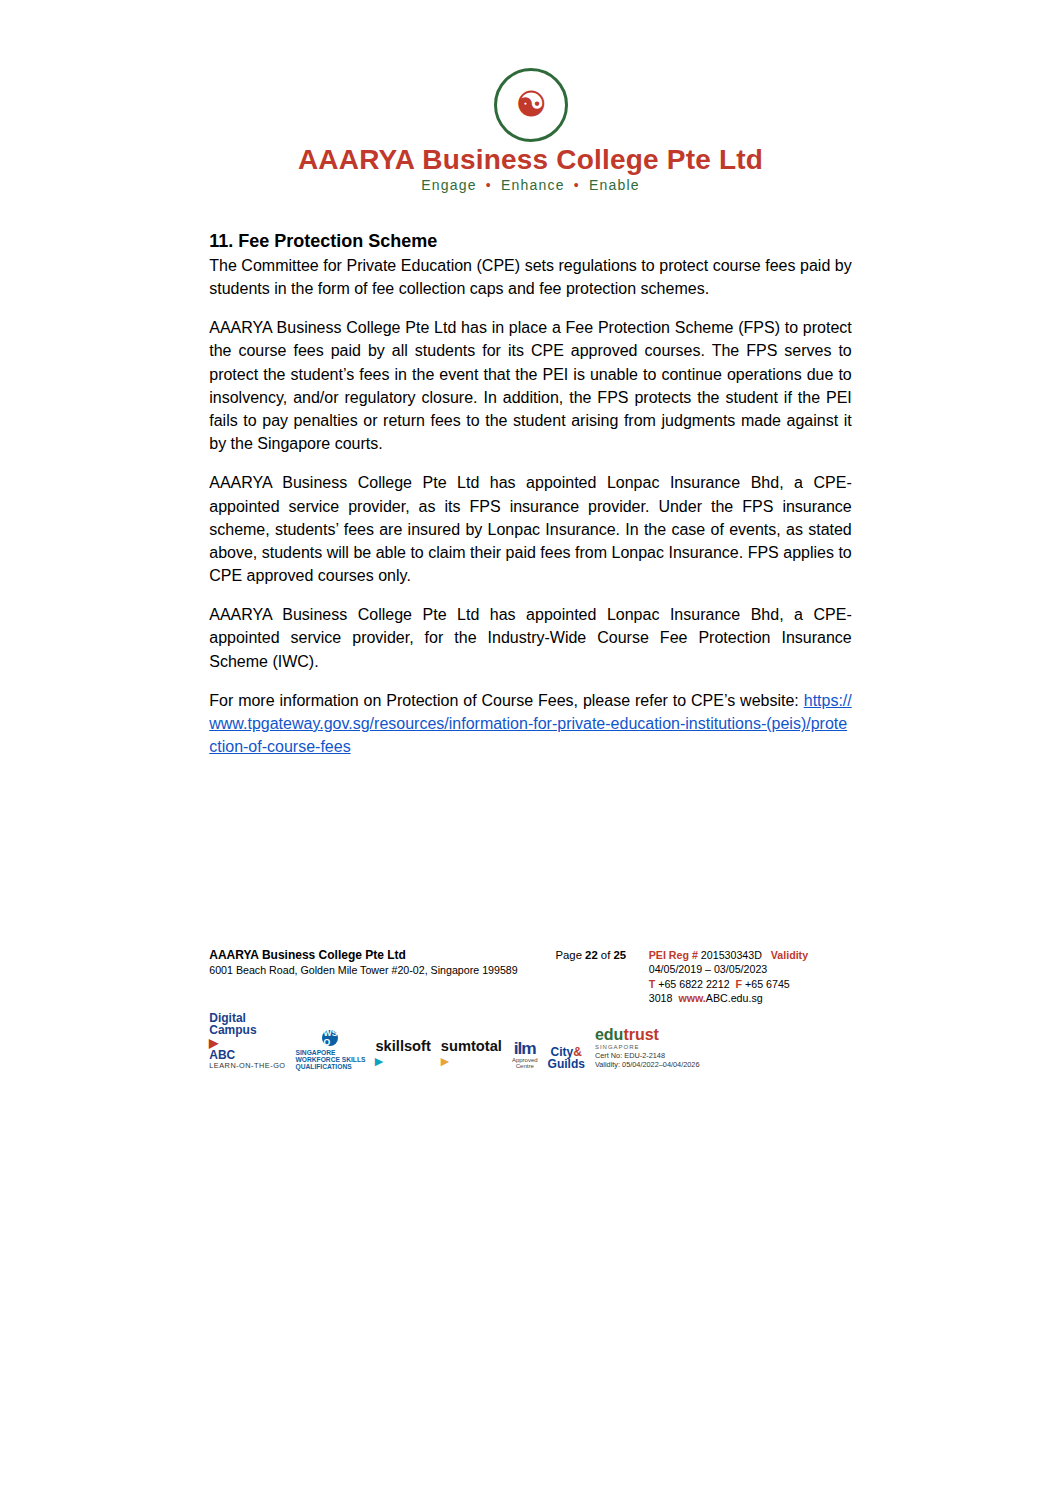☯
AAARYA Business College Pte Ltd
Engage • Enhance • Enable
11. Fee Protection Scheme
The Committee for Private Education (CPE) sets regulations to protect course fees paid by students in the form of fee collection caps and fee protection schemes.
AAARYA Business College Pte Ltd has in place a Fee Protection Scheme (FPS) to protect the course fees paid by all students for its CPE approved courses. The FPS serves to protect the student’s fees in the event that the PEI is unable to continue operations due to insolvency, and/or regulatory closure. In addition, the FPS protects the student if the PEI fails to pay penalties or return fees to the student arising from judgments made against it by the Singapore courts.
AAARYA Business College Pte Ltd has appointed Lonpac Insurance Bhd, a CPE-appointed service provider, as its FPS insurance provider. Under the FPS insurance scheme, students’ fees are insured by Lonpac Insurance. In the case of events, as stated above, students will be able to claim their paid fees from Lonpac Insurance. FPS applies to CPE approved courses only.
AAARYA Business College Pte Ltd has appointed Lonpac Insurance Bhd, a CPE-appointed service provider, for the Industry-Wide Course Fee Protection Insurance Scheme (IWC).
For more information on Protection of Course Fees, please refer to CPE’s website: https://www.tpgateway.gov.sg/resources/information-for-private-education-institutions-(peis)/protection-of-course-fees
AAARYA Business College Pte Ltd
6001 Beach Road, Golden Mile Tower #20-02, Singapore 199589
Page 22 of 25
PEI Reg # 201530343D Validity 04/05/2019 – 03/05/2023
T +65 6822 2212 F +65 6745 3018 www. ABC.edu.sg
Digital
Campus ▶ABC
LEARN-ON-THE-GO
WS
Q
SINGAPORE
WORKFORCE SKILLS
QUALIFICATIONS
skillsoft▸
sumtotal▸
ilm
Approved
Centre
City&
Guilds
edutrust
SINGAPORE
Cert No: EDU-2-2148
Validity: 05/04/2022–04/04/2026